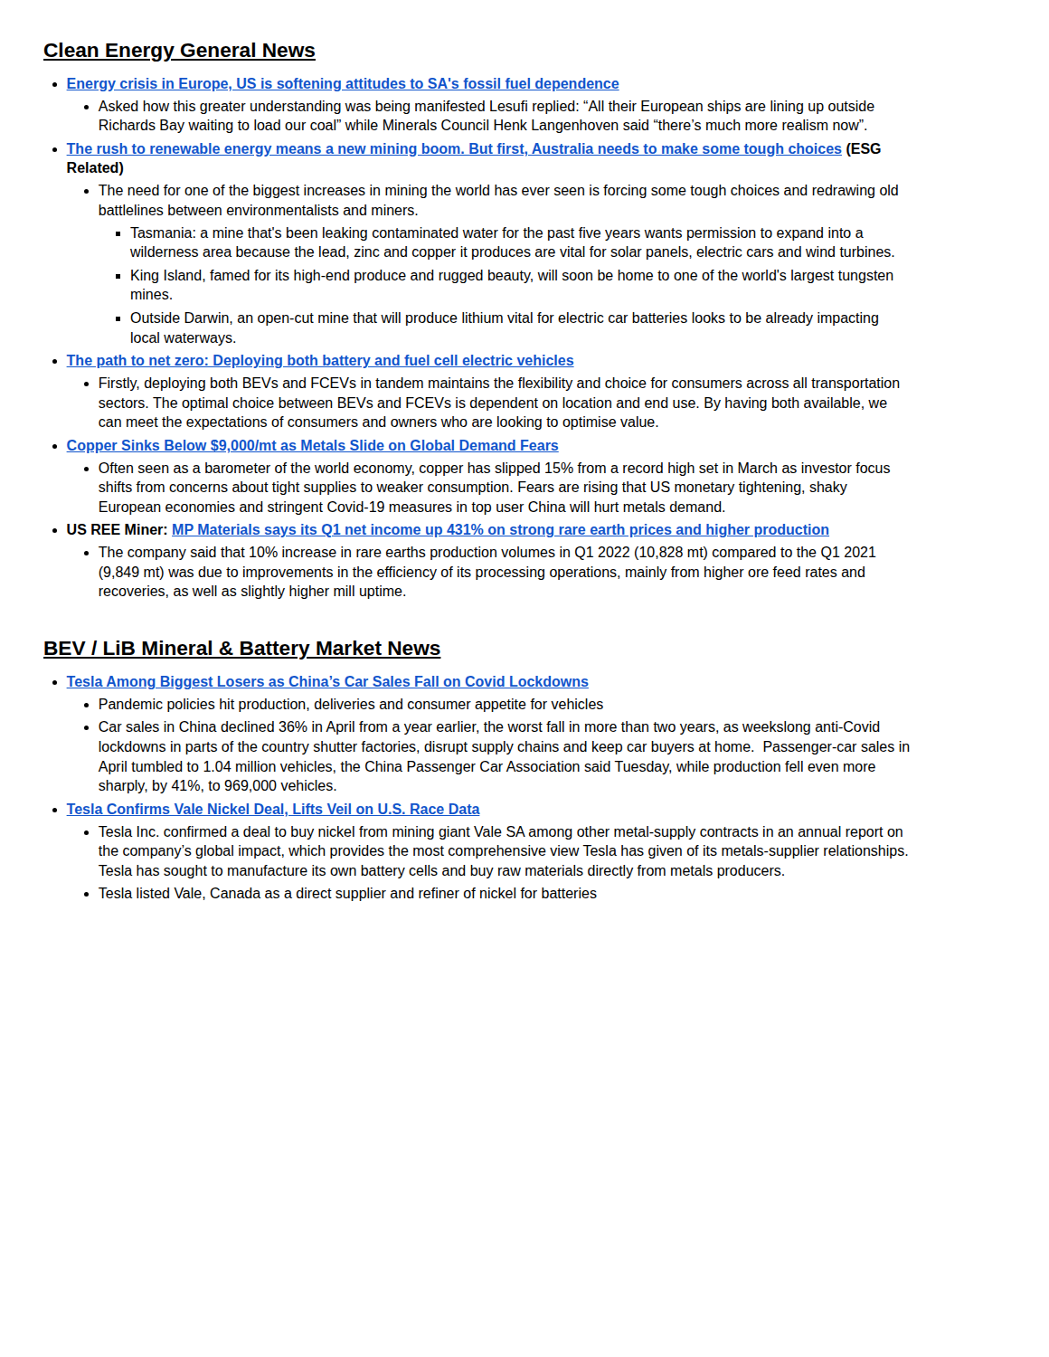Clean Energy General News
Energy crisis in Europe, US is softening attitudes to SA's fossil fuel dependence
Asked how this greater understanding was being manifested Lesufi replied: “All their European ships are lining up outside Richards Bay waiting to load our coal” while Minerals Council Henk Langenhoven said “there’s much more realism now”.
The rush to renewable energy means a new mining boom. But first, Australia needs to make some tough choices (ESG Related)
The need for one of the biggest increases in mining the world has ever seen is forcing some tough choices and redrawing old battlelines between environmentalists and miners.
Tasmania: a mine that's been leaking contaminated water for the past five years wants permission to expand into a wilderness area because the lead, zinc and copper it produces are vital for solar panels, electric cars and wind turbines.
King Island, famed for its high-end produce and rugged beauty, will soon be home to one of the world's largest tungsten mines.
Outside Darwin, an open-cut mine that will produce lithium vital for electric car batteries looks to be already impacting local waterways.
The path to net zero: Deploying both battery and fuel cell electric vehicles
Firstly, deploying both BEVs and FCEVs in tandem maintains the flexibility and choice for consumers across all transportation sectors. The optimal choice between BEVs and FCEVs is dependent on location and end use. By having both available, we can meet the expectations of consumers and owners who are looking to optimise value.
Copper Sinks Below $9,000/mt as Metals Slide on Global Demand Fears
Often seen as a barometer of the world economy, copper has slipped 15% from a record high set in March as investor focus shifts from concerns about tight supplies to weaker consumption. Fears are rising that US monetary tightening, shaky European economies and stringent Covid-19 measures in top user China will hurt metals demand.
US REE Miner: MP Materials says its Q1 net income up 431% on strong rare earth prices and higher production
The company said that 10% increase in rare earths production volumes in Q1 2022 (10,828 mt) compared to the Q1 2021 (9,849 mt) was due to improvements in the efficiency of its processing operations, mainly from higher ore feed rates and recoveries, as well as slightly higher mill uptime.
BEV / LiB Mineral & Battery Market News
Tesla Among Biggest Losers as China’s Car Sales Fall on Covid Lockdowns
Pandemic policies hit production, deliveries and consumer appetite for vehicles
Car sales in China declined 36% in April from a year earlier, the worst fall in more than two years, as weekslong anti-Covid lockdowns in parts of the country shutter factories, disrupt supply chains and keep car buyers at home. Passenger-car sales in April tumbled to 1.04 million vehicles, the China Passenger Car Association said Tuesday, while production fell even more sharply, by 41%, to 969,000 vehicles.
Tesla Confirms Vale Nickel Deal, Lifts Veil on U.S. Race Data
Tesla Inc. confirmed a deal to buy nickel from mining giant Vale SA among other metal-supply contracts in an annual report on the company’s global impact, which provides the most comprehensive view Tesla has given of its metals-supplier relationships. Tesla has sought to manufacture its own battery cells and buy raw materials directly from metals producers.
Tesla listed Vale, Canada as a direct supplier and refiner of nickel for batteries